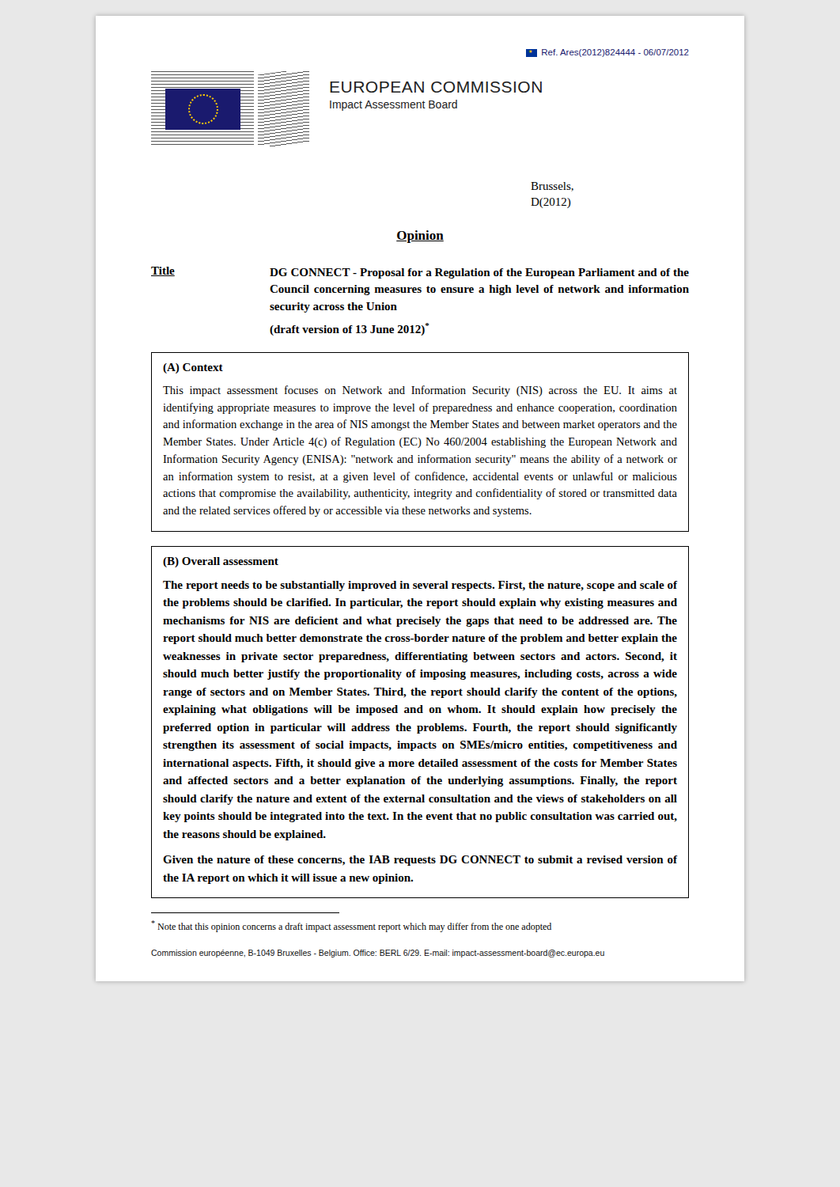Ref. Ares(2012)824444 - 06/07/2012
EUROPEAN COMMISSION
Impact Assessment Board
Brussels,
D(2012)
Opinion
Title
DG CONNECT - Proposal for a Regulation of the European Parliament and of the Council concerning measures to ensure a high level of network and information security across the Union
(draft version of 13 June 2012)*
(A) Context
This impact assessment focuses on Network and Information Security (NIS) across the EU. It aims at identifying appropriate measures to improve the level of preparedness and enhance cooperation, coordination and information exchange in the area of NIS amongst the Member States and between market operators and the Member States. Under Article 4(c) of Regulation (EC) No 460/2004 establishing the European Network and Information Security Agency (ENISA): "network and information security" means the ability of a network or an information system to resist, at a given level of confidence, accidental events or unlawful or malicious actions that compromise the availability, authenticity, integrity and confidentiality of stored or transmitted data and the related services offered by or accessible via these networks and systems.
(B) Overall assessment
The report needs to be substantially improved in several respects. First, the nature, scope and scale of the problems should be clarified. In particular, the report should explain why existing measures and mechanisms for NIS are deficient and what precisely the gaps that need to be addressed are. The report should much better demonstrate the cross-border nature of the problem and better explain the weaknesses in private sector preparedness, differentiating between sectors and actors. Second, it should much better justify the proportionality of imposing measures, including costs, across a wide range of sectors and on Member States. Third, the report should clarify the content of the options, explaining what obligations will be imposed and on whom. It should explain how precisely the preferred option in particular will address the problems. Fourth, the report should significantly strengthen its assessment of social impacts, impacts on SMEs/micro entities, competitiveness and international aspects. Fifth, it should give a more detailed assessment of the costs for Member States and affected sectors and a better explanation of the underlying assumptions. Finally, the report should clarify the nature and extent of the external consultation and the views of stakeholders on all key points should be integrated into the text. In the event that no public consultation was carried out, the reasons should be explained.
Given the nature of these concerns, the IAB requests DG CONNECT to submit a revised version of the IA report on which it will issue a new opinion.
* Note that this opinion concerns a draft impact assessment report which may differ from the one adopted
Commission européenne, B-1049 Bruxelles - Belgium. Office: BERL 6/29. E-mail: impact-assessment-board@ec.europa.eu